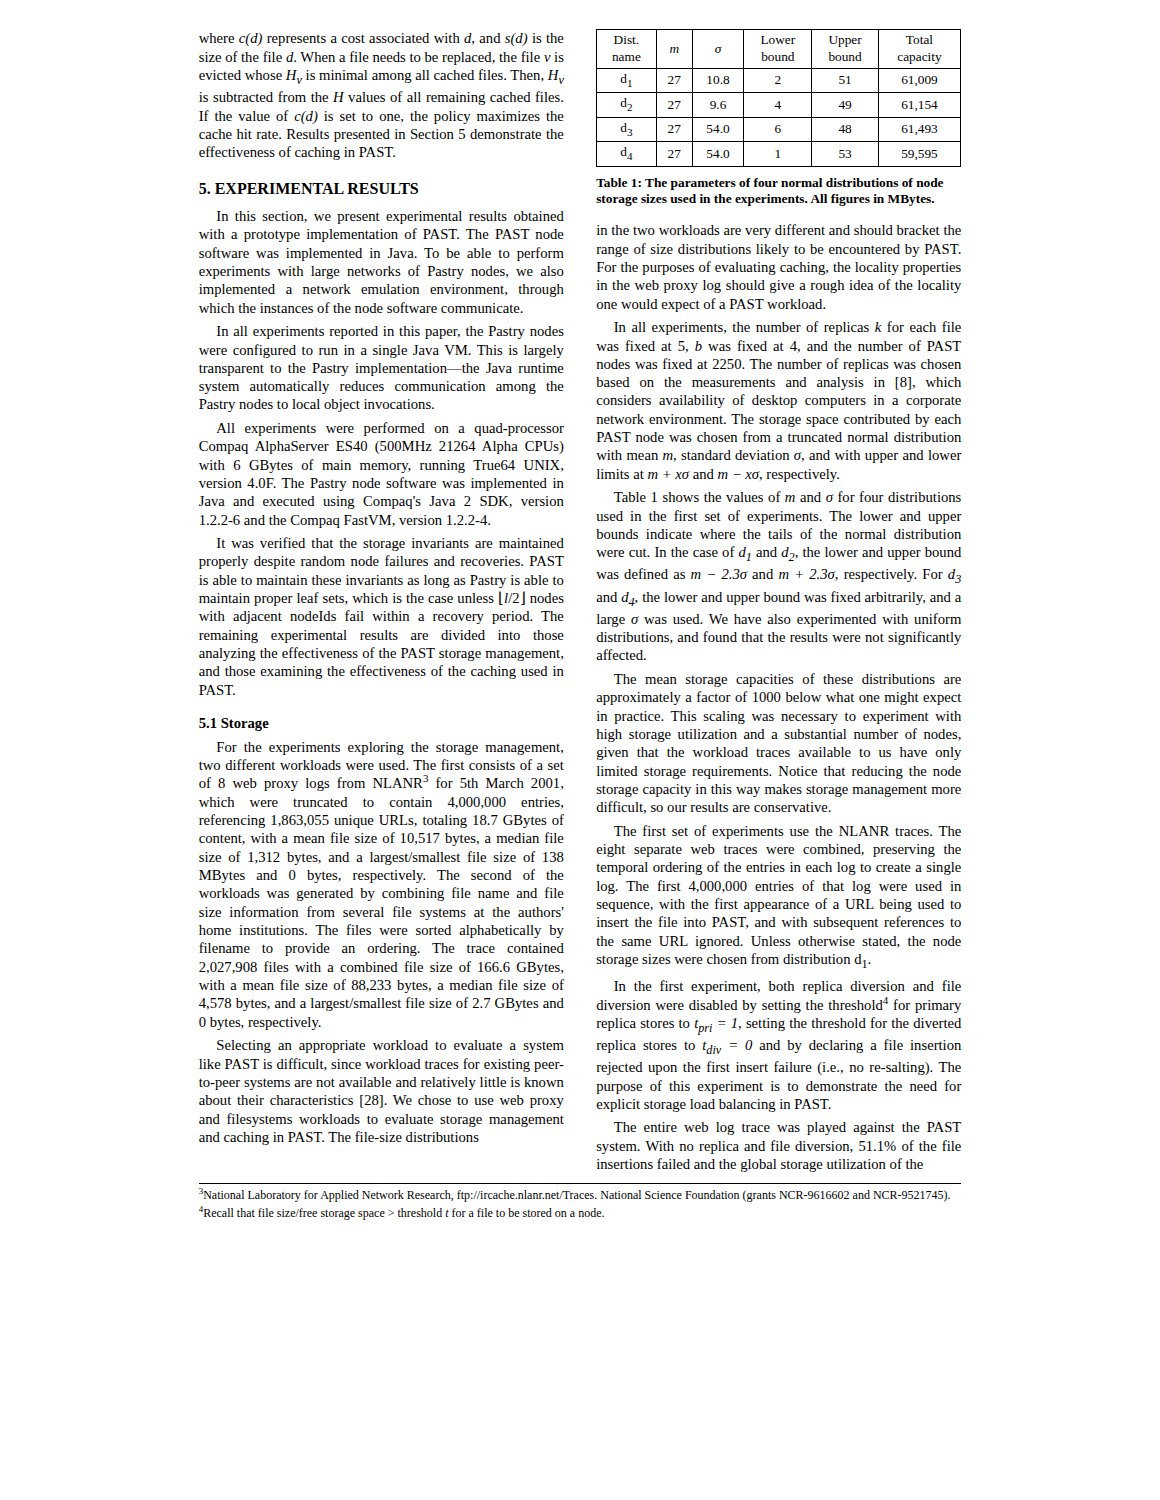where c(d) represents a cost associated with d, and s(d) is the size of the file d. When a file needs to be replaced, the file v is evicted whose Hv is minimal among all cached files. Then, Hv is subtracted from the H values of all remaining cached files. If the value of c(d) is set to one, the policy maximizes the cache hit rate. Results presented in Section 5 demonstrate the effectiveness of caching in PAST.
5. EXPERIMENTAL RESULTS
In this section, we present experimental results obtained with a prototype implementation of PAST. The PAST node software was implemented in Java. To be able to perform experiments with large networks of Pastry nodes, we also implemented a network emulation environment, through which the instances of the node software communicate.
In all experiments reported in this paper, the Pastry nodes were configured to run in a single Java VM. This is largely transparent to the Pastry implementation—the Java runtime system automatically reduces communication among the Pastry nodes to local object invocations.
All experiments were performed on a quad-processor Compaq AlphaServer ES40 (500MHz 21264 Alpha CPUs) with 6 GBytes of main memory, running True64 UNIX, version 4.0F. The Pastry node software was implemented in Java and executed using Compaq's Java 2 SDK, version 1.2.2-6 and the Compaq FastVM, version 1.2.2-4.
It was verified that the storage invariants are maintained properly despite random node failures and recoveries. PAST is able to maintain these invariants as long as Pastry is able to maintain proper leaf sets, which is the case unless ⌊l/2⌋ nodes with adjacent nodeIds fail within a recovery period. The remaining experimental results are divided into those analyzing the effectiveness of the PAST storage management, and those examining the effectiveness of the caching used in PAST.
5.1 Storage
For the experiments exploring the storage management, two different workloads were used. The first consists of a set of 8 web proxy logs from NLANR3 for 5th March 2001, which were truncated to contain 4,000,000 entries, referencing 1,863,055 unique URLs, totaling 18.7 GBytes of content, with a mean file size of 10,517 bytes, a median file size of 1,312 bytes, and a largest/smallest file size of 138 MBytes and 0 bytes, respectively. The second of the workloads was generated by combining file name and file size information from several file systems at the authors' home institutions. The files were sorted alphabetically by filename to provide an ordering. The trace contained 2,027,908 files with a combined file size of 166.6 GBytes, with a mean file size of 88,233 bytes, a median file size of 4,578 bytes, and a largest/smallest file size of 2.7 GBytes and 0 bytes, respectively.
Selecting an appropriate workload to evaluate a system like PAST is difficult, since workload traces for existing peer-to-peer systems are not available and relatively little is known about their characteristics [28]. We chose to use web proxy and filesystems workloads to evaluate storage management and caching in PAST. The file-size distributions
| Dist. name | m | σ | Lower bound | Upper bound | Total capacity |
| --- | --- | --- | --- | --- | --- |
| d 1 | 27 | 10.8 | 2 | 51 | 61,009 |
| d 2 | 27 | 9.6 | 4 | 49 | 61,154 |
| d 3 | 27 | 54.0 | 6 | 48 | 61,493 |
| d 4 | 27 | 54.0 | 1 | 53 | 59,595 |
Table 1: The parameters of four normal distributions of node storage sizes used in the experiments. All figures in MBytes.
in the two workloads are very different and should bracket the range of size distributions likely to be encountered by PAST. For the purposes of evaluating caching, the locality properties in the web proxy log should give a rough idea of the locality one would expect of a PAST workload.
In all experiments, the number of replicas k for each file was fixed at 5, b was fixed at 4, and the number of PAST nodes was fixed at 2250. The number of replicas was chosen based on the measurements and analysis in [8], which considers availability of desktop computers in a corporate network environment. The storage space contributed by each PAST node was chosen from a truncated normal distribution with mean m, standard deviation σ, and with upper and lower limits at m + xσ and m − xσ, respectively.
Table 1 shows the values of m and σ for four distributions used in the first set of experiments. The lower and upper bounds indicate where the tails of the normal distribution were cut. In the case of d1 and d2, the lower and upper bound was defined as m − 2.3σ and m + 2.3σ, respectively. For d3 and d4, the lower and upper bound was fixed arbitrarily, and a large σ was used. We have also experimented with uniform distributions, and found that the results were not significantly affected.
The mean storage capacities of these distributions are approximately a factor of 1000 below what one might expect in practice. This scaling was necessary to experiment with high storage utilization and a substantial number of nodes, given that the workload traces available to us have only limited storage requirements. Notice that reducing the node storage capacity in this way makes storage management more difficult, so our results are conservative.
The first set of experiments use the NLANR traces. The eight separate web traces were combined, preserving the temporal ordering of the entries in each log to create a single log. The first 4,000,000 entries of that log were used in sequence, with the first appearance of a URL being used to insert the file into PAST, and with subsequent references to the same URL ignored. Unless otherwise stated, the node storage sizes were chosen from distribution d1.
In the first experiment, both replica diversion and file diversion were disabled by setting the threshold4 for primary replica stores to tpri = 1, setting the threshold for the diverted replica stores to tdiv = 0 and by declaring a file insertion rejected upon the first insert failure (i.e., no re-salting). The purpose of this experiment is to demonstrate the need for explicit storage load balancing in PAST.
The entire web log trace was played against the PAST system. With no replica and file diversion, 51.1% of the file insertions failed and the global storage utilization of the
3National Laboratory for Applied Network Research, ftp://ircache.nlanr.net/Traces. National Science Foundation (grants NCR-9616602 and NCR-9521745).
4Recall that file size/free storage space > threshold t for a file to be stored on a node.